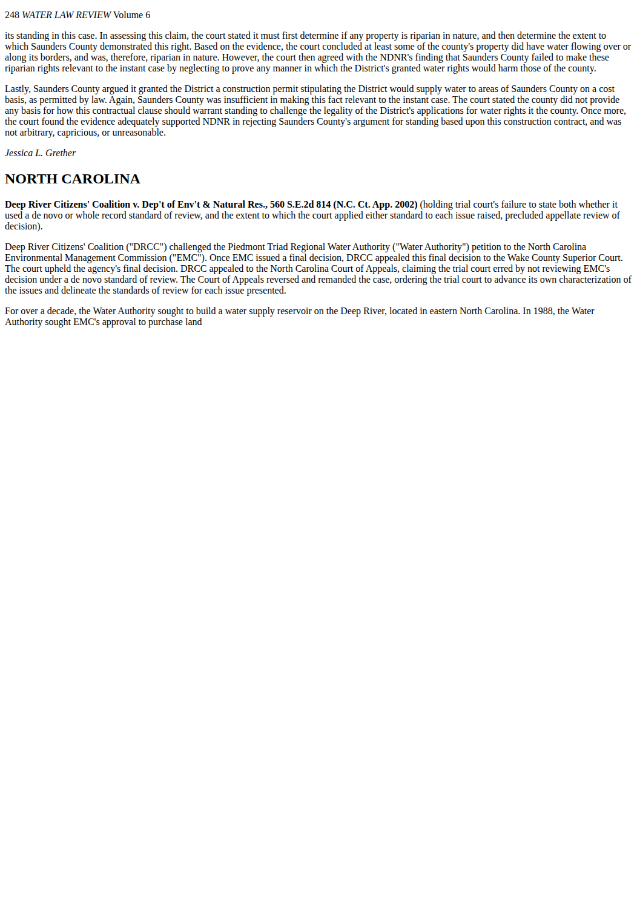248 WATER LAW REVIEW Volume 6
its standing in this case. In assessing this claim, the court stated it must first determine if any property is riparian in nature, and then determine the extent to which Saunders County demonstrated this right. Based on the evidence, the court concluded at least some of the county's property did have water flowing over or along its borders, and was, therefore, riparian in nature. However, the court then agreed with the NDNR's finding that Saunders County failed to make these riparian rights relevant to the instant case by neglecting to prove any manner in which the District's granted water rights would harm those of the county.
Lastly, Saunders County argued it granted the District a construction permit stipulating the District would supply water to areas of Saunders County on a cost basis, as permitted by law. Again, Saunders County was insufficient in making this fact relevant to the instant case. The court stated the county did not provide any basis for how this contractual clause should warrant standing to challenge the legality of the District's applications for water rights it the county. Once more, the court found the evidence adequately supported NDNR in rejecting Saunders County's argument for standing based upon this construction contract, and was not arbitrary, capricious, or unreasonable.
Jessica L. Grether
NORTH CAROLINA
Deep River Citizens' Coalition v. Dep't of Env't & Natural Res., 560 S.E.2d 814 (N.C. Ct. App. 2002) (holding trial court's failure to state both whether it used a de novo or whole record standard of review, and the extent to which the court applied either standard to each issue raised, precluded appellate review of decision).
Deep River Citizens' Coalition ("DRCC") challenged the Piedmont Triad Regional Water Authority ("Water Authority") petition to the North Carolina Environmental Management Commission ("EMC"). Once EMC issued a final decision, DRCC appealed this final decision to the Wake County Superior Court. The court upheld the agency's final decision. DRCC appealed to the North Carolina Court of Appeals, claiming the trial court erred by not reviewing EMC's decision under a de novo standard of review. The Court of Appeals reversed and remanded the case, ordering the trial court to advance its own characterization of the issues and delineate the standards of review for each issue presented.
For over a decade, the Water Authority sought to build a water supply reservoir on the Deep River, located in eastern North Carolina. In 1988, the Water Authority sought EMC's approval to purchase land